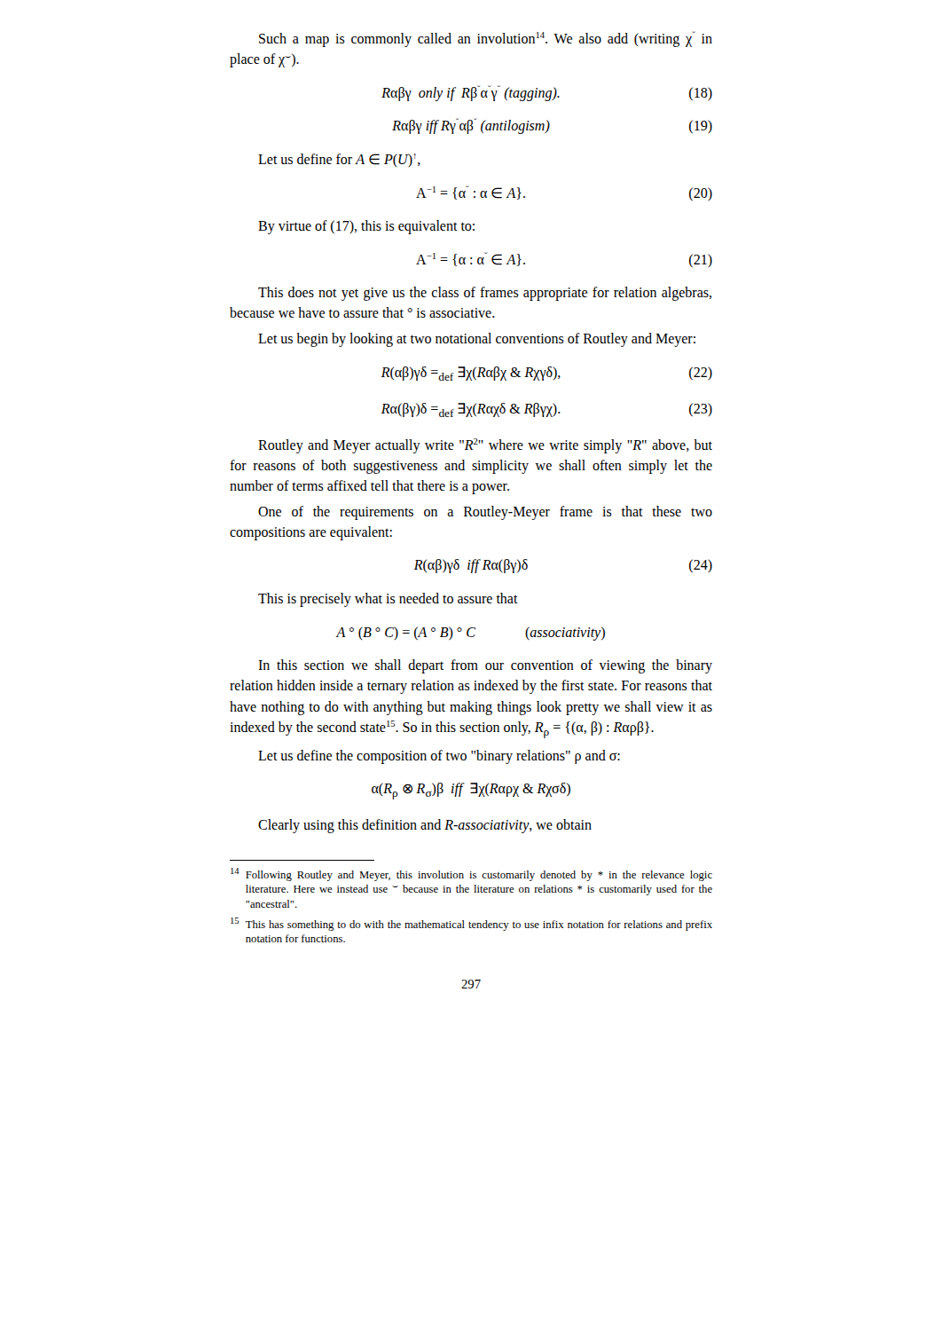Such a map is commonly called an involution14. We also add (writing χ˘ in place of χ⌣).
Rαβγ only if Rβ˘α˘γ˘ (tagging).(18)
Rαβγ iff Rγ˘αβ˘ (antilogism)(19)
Let us define for A ∈ P(U)↑,
A−1 = {α˘ : α ∈ A}.(20)
By virtue of (17), this is equivalent to:
A−1 = {α : α˘ ∈ A}.(21)
This does not yet give us the class of frames appropriate for relation algebras, because we have to assure that ° is associative.
Let us begin by looking at two notational conventions of Routley and Meyer:
R(αβ)γδ =def ∃χ(Rαβχ & Rχγδ),(22)
Rα(βγ)δ =def ∃χ(Rαχδ & Rβγχ).(23)
Routley and Meyer actually write "R2" where we write simply "R" above, but for reasons of both suggestiveness and simplicity we shall often simply let the number of terms affixed tell that there is a power.
One of the requirements on a Routley-Meyer frame is that these two compositions are equivalent:
R(αβ)γδ iff Rα(βγ)δ(24)
This is precisely what is needed to assure that
A ° (B ° C) = (A ° B) ° C (associativity)
In this section we shall depart from our convention of viewing the binary relation hidden inside a ternary relation as indexed by the first state. For reasons that have nothing to do with anything but making things look pretty we shall view it as indexed by the second state15. So in this section only, Rρ = {(α, β) : Rαρβ}.
Let us define the composition of two "binary relations" ρ and σ:
α(Rρ ⊗ Rσ)β iff ∃χ(Rαρχ & Rχσδ)
Clearly using this definition and R-associativity, we obtain
14 Following Routley and Meyer, this involution is customarily denoted by * in the relevance logic literature. Here we instead use ⌣ because in the literature on relations * is customarily used for the "ancestral".
15 This has something to do with the mathematical tendency to use infix notation for relations and prefix notation for functions.
297